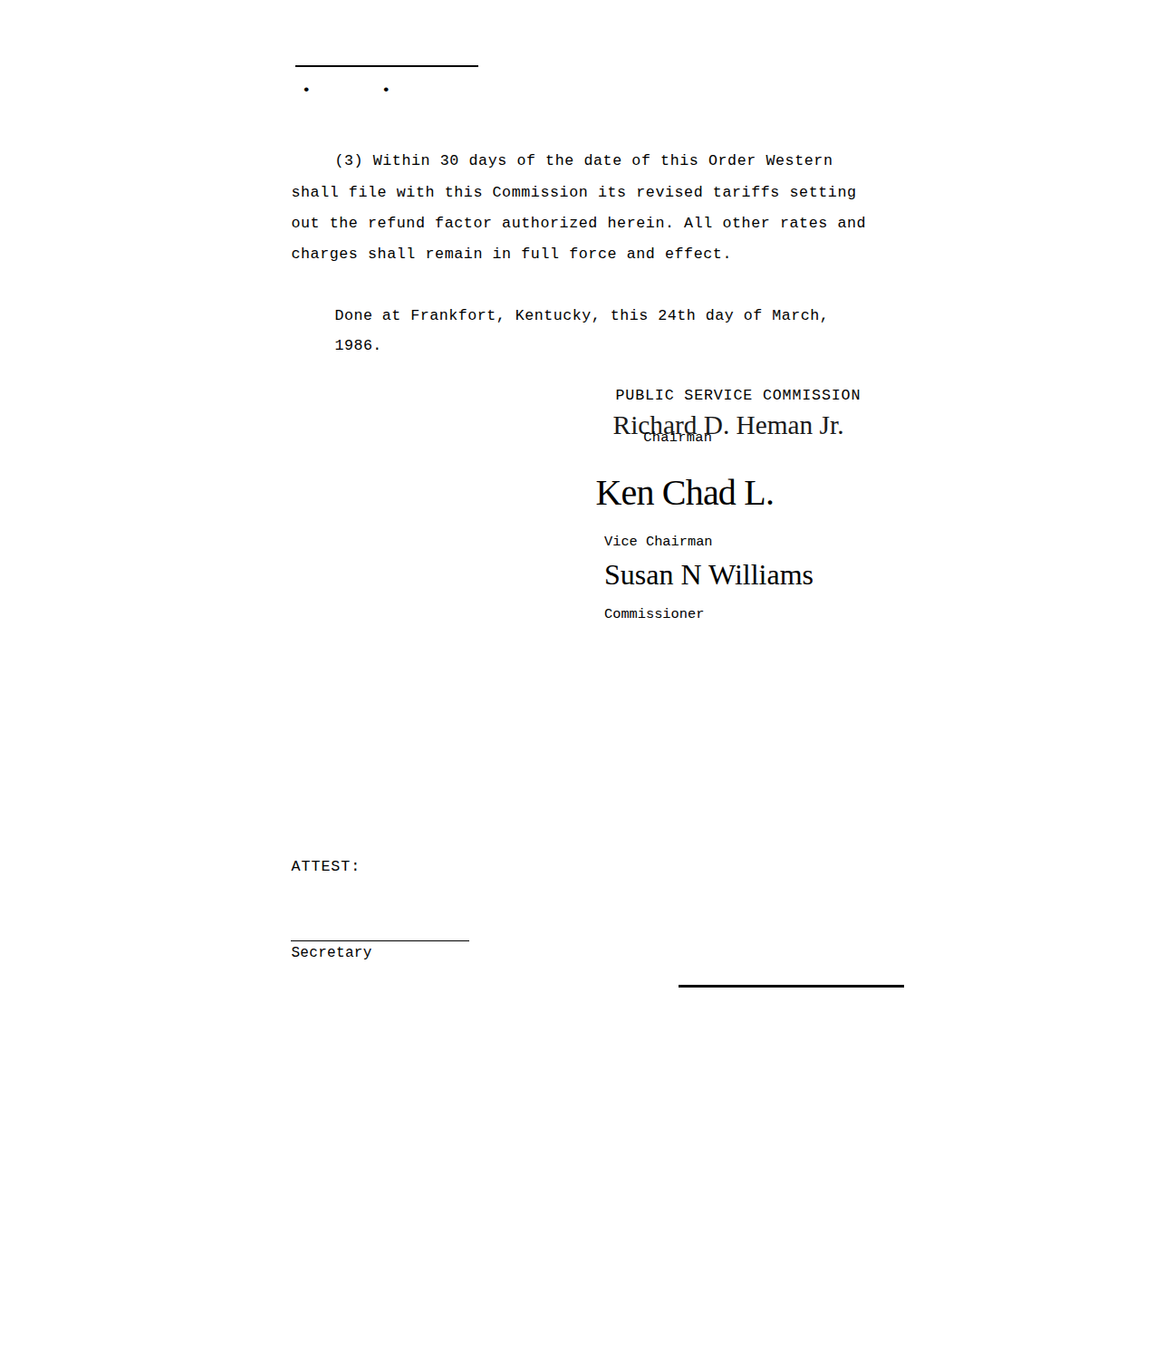• •
(3) Within 30 days of the date of this Order Western shall file with this Commission its revised tariffs setting out the refund factor authorized herein. All other rates and charges shall remain in full force and effect.
Done at Frankfort, Kentucky, this 24th day of March, 1986.
PUBLIC SERVICE COMMISSION
Richard D. Heman Jr. Chairman
Ken Chad L. Vice Chairman
Susan N Williams Commissioner
ATTEST:
Secretary